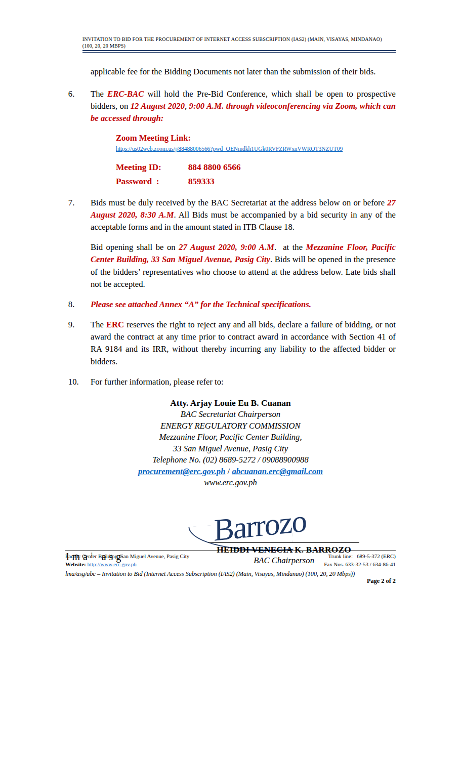INVITATION TO BID FOR THE PROCUREMENT OF INTERNET ACCESS SUBSCRIPTION (IAS2) (MAIN, VISAYAS, MINDANAO)
(100, 20, 20 MBPS)
applicable fee for the Bidding Documents not later than the submission of their bids.
6. The ERC-BAC will hold the Pre-Bid Conference, which shall be open to prospective bidders, on 12 August 2020, 9:00 A.M. through videoconferencing via Zoom, which can be accessed through:
Zoom Meeting Link:
https://us02web.zoom.us/j/88488006566?pwd=OENmdkh1UGk0RVFZRWxnVWROT3NZUT09
| Meeting ID: | 884 8800 6566 |
| Password : | 859333 |
7. Bids must be duly received by the BAC Secretariat at the address below on or before 27 August 2020, 8:30 A.M. All Bids must be accompanied by a bid security in any of the acceptable forms and in the amount stated in ITB Clause 18.
Bid opening shall be on 27 August 2020, 9:00 A.M. at the Mezzanine Floor, Pacific Center Building, 33 San Miguel Avenue, Pasig City. Bids will be opened in the presence of the bidders’ representatives who choose to attend at the address below. Late bids shall not be accepted.
8. Please see attached Annex “A” for the Technical specifications.
9. The ERC reserves the right to reject any and all bids, declare a failure of bidding, or not award the contract at any time prior to contract award in accordance with Section 41 of RA 9184 and its IRR, without thereby incurring any liability to the affected bidder or bidders.
10. For further information, please refer to:
Atty. Arjay Louie Eu B. Cuanan
BAC Secretariat Chairperson
ENERGY REGULATORY COMMISSION
Mezzanine Floor, Pacific Center Building,
33 San Miguel Avenue, Pasig City
Telephone No. (02) 8689-5272 / 09088900988
procurement@erc.gov.ph / abcuanan.erc@gmail.com
www.erc.gov.ph
Barrozo
HEIDDI VENECIA K. BARROZO
BAC Chairperson
lma1 asg
lma/asg/abc – Invitation to Bid (Internet Access Subscription (IAS2) (Main, Visayas, Mindanao) (100, 20, 20 Mbps))
| Pacific Center Building, San Miguel Avenue, Pasig City Website: http://www.erc.gov.ph | Trunk line: 689-5-372 (ERC) Fax Nos. 633-32-53 / 634-86-41 |
Page 2 of 2